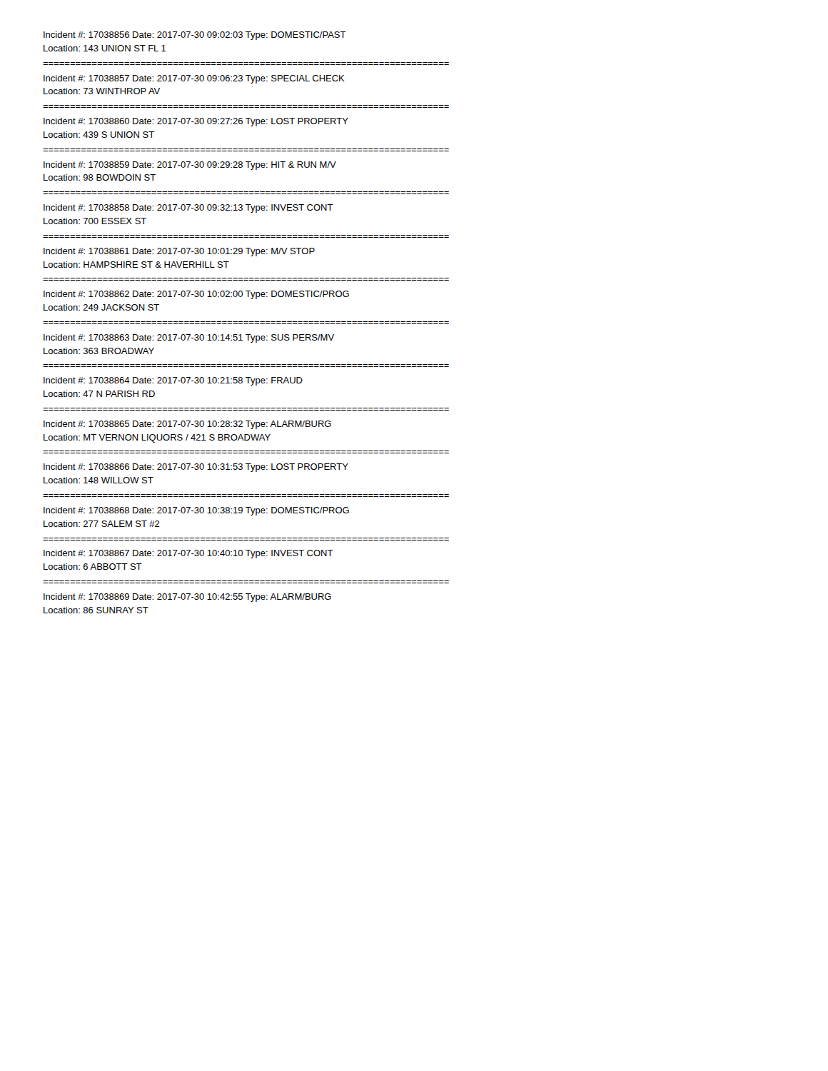Incident #: 17038856 Date: 2017-07-30 09:02:03 Type: DOMESTIC/PAST
Location: 143 UNION ST FL 1
===========================================================================
Incident #: 17038857 Date: 2017-07-30 09:06:23 Type: SPECIAL CHECK
Location: 73 WINTHROP AV
===========================================================================
Incident #: 17038860 Date: 2017-07-30 09:27:26 Type: LOST PROPERTY
Location: 439 S UNION ST
===========================================================================
Incident #: 17038859 Date: 2017-07-30 09:29:28 Type: HIT & RUN M/V
Location: 98 BOWDOIN ST
===========================================================================
Incident #: 17038858 Date: 2017-07-30 09:32:13 Type: INVEST CONT
Location: 700 ESSEX ST
===========================================================================
Incident #: 17038861 Date: 2017-07-30 10:01:29 Type: M/V STOP
Location: HAMPSHIRE ST & HAVERHILL ST
===========================================================================
Incident #: 17038862 Date: 2017-07-30 10:02:00 Type: DOMESTIC/PROG
Location: 249 JACKSON ST
===========================================================================
Incident #: 17038863 Date: 2017-07-30 10:14:51 Type: SUS PERS/MV
Location: 363 BROADWAY
===========================================================================
Incident #: 17038864 Date: 2017-07-30 10:21:58 Type: FRAUD
Location: 47 N PARISH RD
===========================================================================
Incident #: 17038865 Date: 2017-07-30 10:28:32 Type: ALARM/BURG
Location: MT VERNON LIQUORS / 421 S BROADWAY
===========================================================================
Incident #: 17038866 Date: 2017-07-30 10:31:53 Type: LOST PROPERTY
Location: 148 WILLOW ST
===========================================================================
Incident #: 17038868 Date: 2017-07-30 10:38:19 Type: DOMESTIC/PROG
Location: 277 SALEM ST #2
===========================================================================
Incident #: 17038867 Date: 2017-07-30 10:40:10 Type: INVEST CONT
Location: 6 ABBOTT ST
===========================================================================
Incident #: 17038869 Date: 2017-07-30 10:42:55 Type: ALARM/BURG
Location: 86 SUNRAY ST